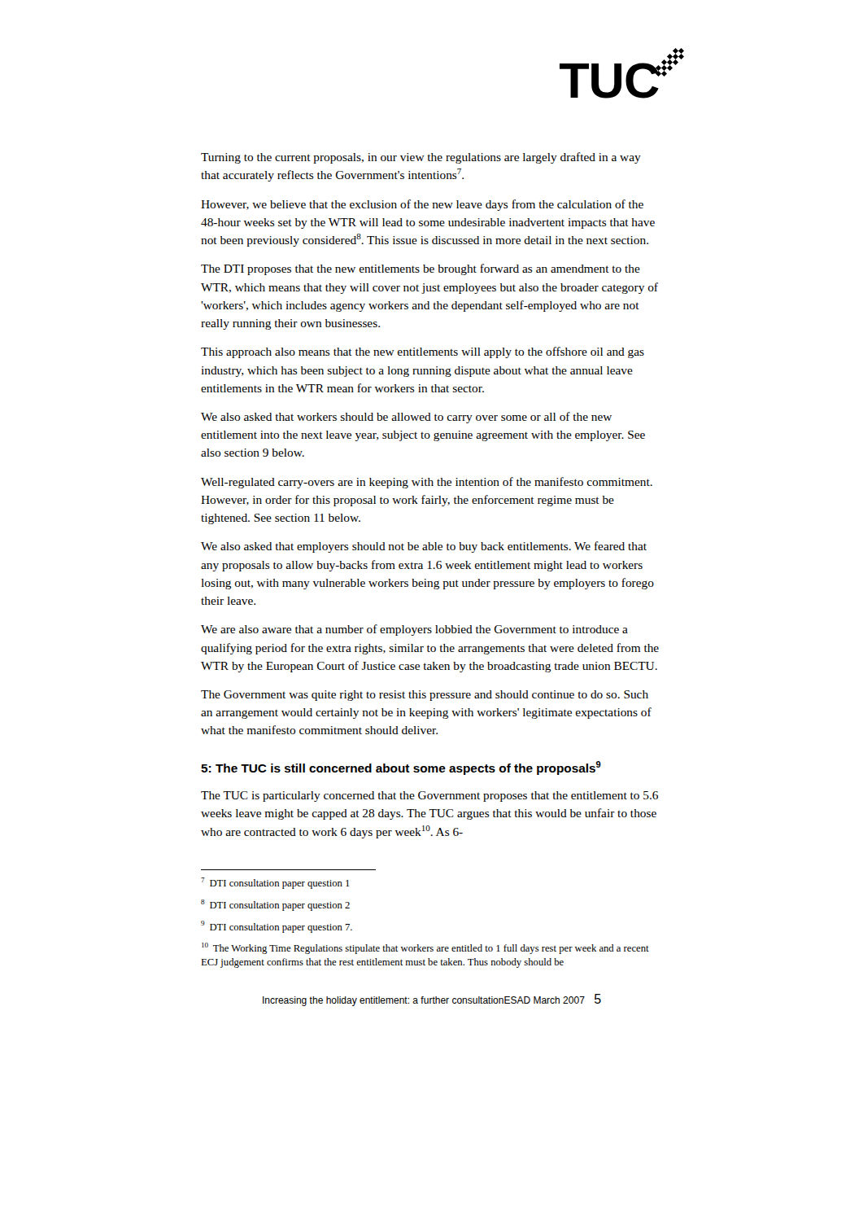TUC
Turning to the current proposals, in our view the regulations are largely drafted in a way that accurately reflects the Government's intentions7.
However, we believe that the exclusion of the new leave days from the calculation of the 48-hour weeks set by the WTR will lead to some undesirable inadvertent impacts that have not been previously considered8. This issue is discussed in more detail in the next section.
The DTI proposes that the new entitlements be brought forward as an amendment to the WTR, which means that they will cover not just employees but also the broader category of 'workers', which includes agency workers and the dependant self-employed who are not really running their own businesses.
This approach also means that the new entitlements will apply to the offshore oil and gas industry, which has been subject to a long running dispute about what the annual leave entitlements in the WTR mean for workers in that sector.
We also asked that workers should be allowed to carry over some or all of the new entitlement into the next leave year, subject to genuine agreement with the employer. See also section 9 below.
Well-regulated carry-overs are in keeping with the intention of the manifesto commitment. However, in order for this proposal to work fairly, the enforcement regime must be tightened. See section 11 below.
We also asked that employers should not be able to buy back entitlements. We feared that any proposals to allow buy-backs from extra 1.6 week entitlement might lead to workers losing out, with many vulnerable workers being put under pressure by employers to forego their leave.
We are also aware that a number of employers lobbied the Government to introduce a qualifying period for the extra rights, similar to the arrangements that were deleted from the WTR by the European Court of Justice case taken by the broadcasting trade union BECTU.
The Government was quite right to resist this pressure and should continue to do so. Such an arrangement would certainly not be in keeping with workers' legitimate expectations of what the manifesto commitment should deliver.
5: The TUC is still concerned about some aspects of the proposals9
The TUC is particularly concerned that the Government proposes that the entitlement to 5.6 weeks leave might be capped at 28 days. The TUC argues that this would be unfair to those who are contracted to work 6 days per week10. As 6-
7 DTI consultation paper question 1
8 DTI consultation paper question 2
9 DTI consultation paper question 7.
10 The Working Time Regulations stipulate that workers are entitled to 1 full days rest per week and a recent ECJ judgement confirms that the rest entitlement must be taken. Thus nobody should be
Increasing the holiday entitlement: a further consultation ESAD March 2007 5